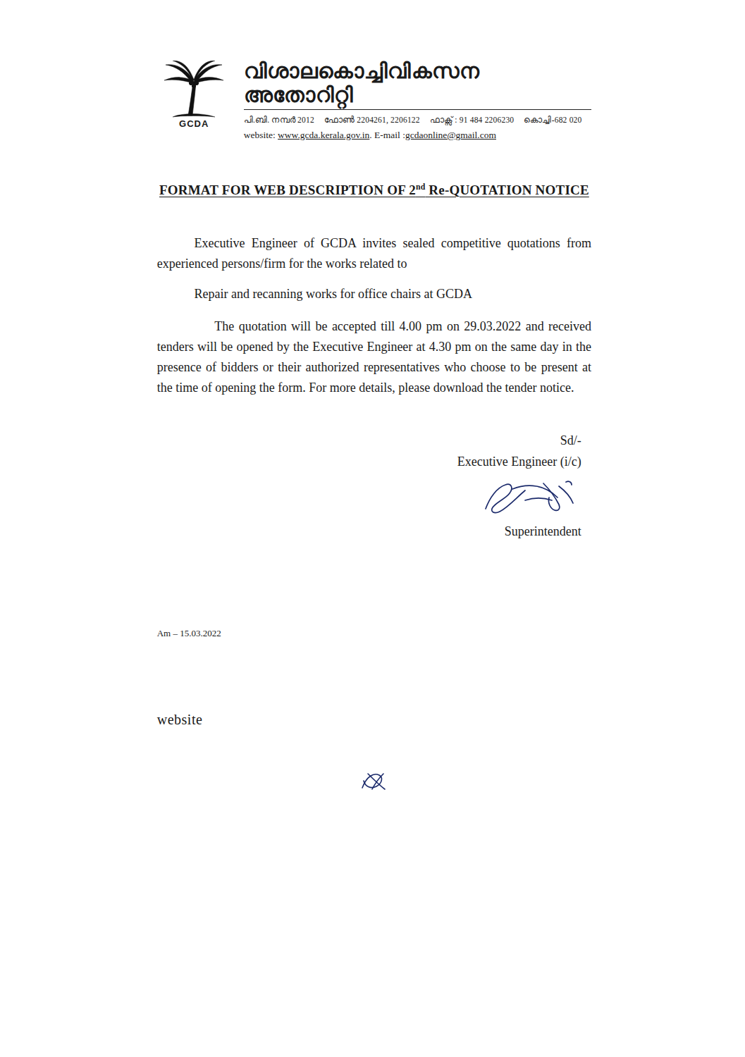GCDA
വിശാലകൊച്ചിവികസന അതോറിറ്റി
പി.ബി. നമ്പർ 2012 ഫോൺ 2204261, 2206122 ഫാക്സ് : 91 484 2206230 കൊച്ചി-682 020
website: www.gcda.kerala.gov.in. E-mail :gcdaonline@gmail.com
FORMAT FOR WEB DESCRIPTION OF 2nd Re-QUOTATION NOTICE
Executive Engineer of GCDA invites sealed competitive quotations from experienced persons/firm for the works related to
Repair and recanning works for office chairs at GCDA
The quotation will be accepted till 4.00 pm on 29.03.2022 and received tenders will be opened by the Executive Engineer at 4.30 pm on the same day in the presence of bidders or their authorized representatives who choose to be present at the time of opening the form. For more details, please download the tender notice.
Sd/-
Executive Engineer (i/c)
Superintendent
Am – 15.03.2022
website